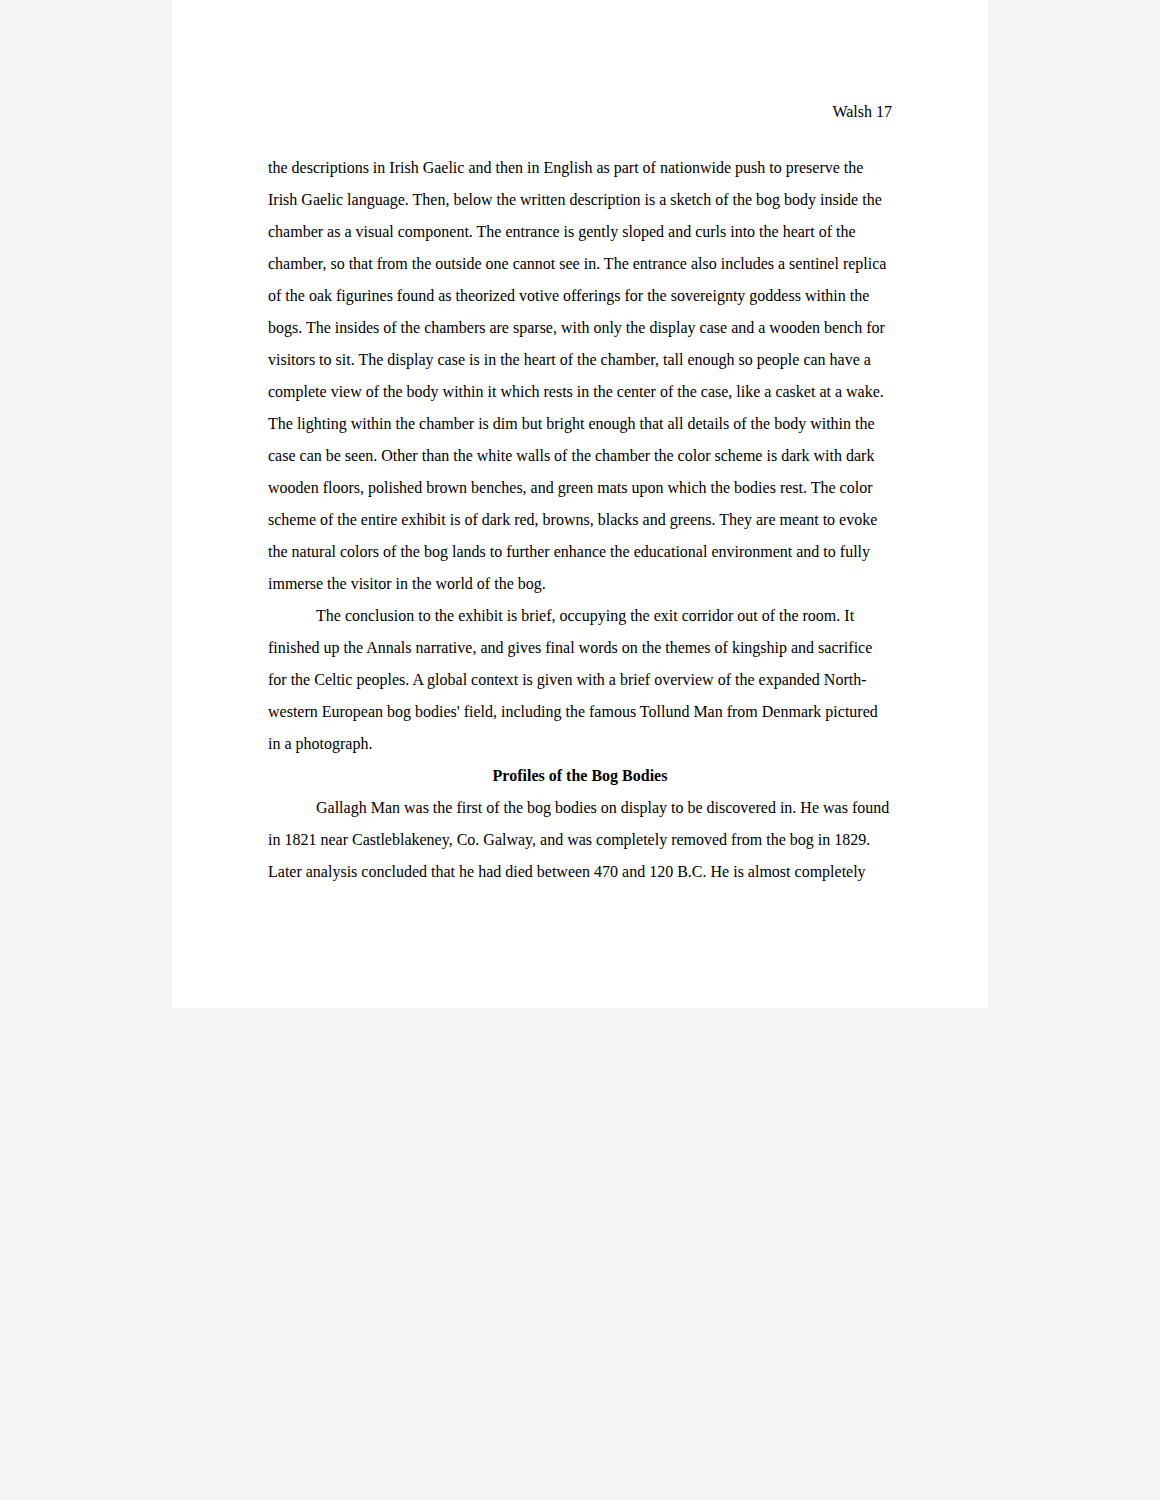Walsh 17
the descriptions in Irish Gaelic and then in English as part of nationwide push to preserve the Irish Gaelic language. Then, below the written description is a sketch of the bog body inside the chamber as a visual component. The entrance is gently sloped and curls into the heart of the chamber, so that from the outside one cannot see in. The entrance also includes a sentinel replica of the oak figurines found as theorized votive offerings for the sovereignty goddess within the bogs. The insides of the chambers are sparse, with only the display case and a wooden bench for visitors to sit. The display case is in the heart of the chamber, tall enough so people can have a complete view of the body within it which rests in the center of the case, like a casket at a wake. The lighting within the chamber is dim but bright enough that all details of the body within the case can be seen. Other than the white walls of the chamber the color scheme is dark with dark wooden floors, polished brown benches, and green mats upon which the bodies rest. The color scheme of the entire exhibit is of dark red, browns, blacks and greens. They are meant to evoke the natural colors of the bog lands to further enhance the educational environment and to fully immerse the visitor in the world of the bog.
The conclusion to the exhibit is brief, occupying the exit corridor out of the room. It finished up the Annals narrative, and gives final words on the themes of kingship and sacrifice for the Celtic peoples. A global context is given with a brief overview of the expanded North-western European bog bodies' field, including the famous Tollund Man from Denmark pictured in a photograph.
Profiles of the Bog Bodies
Gallagh Man was the first of the bog bodies on display to be discovered in. He was found in 1821 near Castleblakeney, Co. Galway, and was completely removed from the bog in 1829. Later analysis concluded that he had died between 470 and 120 B.C. He is almost completely